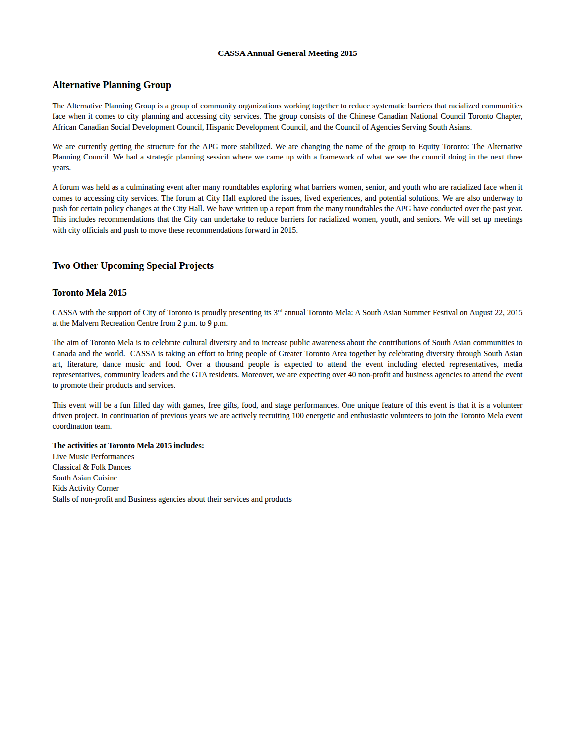CASSA Annual General Meeting 2015
Alternative Planning Group
The Alternative Planning Group is a group of community organizations working together to reduce systematic barriers that racialized communities face when it comes to city planning and accessing city services. The group consists of the Chinese Canadian National Council Toronto Chapter, African Canadian Social Development Council, Hispanic Development Council, and the Council of Agencies Serving South Asians.
We are currently getting the structure for the APG more stabilized. We are changing the name of the group to Equity Toronto: The Alternative Planning Council. We had a strategic planning session where we came up with a framework of what we see the council doing in the next three years.
A forum was held as a culminating event after many roundtables exploring what barriers women, senior, and youth who are racialized face when it comes to accessing city services. The forum at City Hall explored the issues, lived experiences, and potential solutions. We are also underway to push for certain policy changes at the City Hall. We have written up a report from the many roundtables the APG have conducted over the past year. This includes recommendations that the City can undertake to reduce barriers for racialized women, youth, and seniors. We will set up meetings with city officials and push to move these recommendations forward in 2015.
Two Other Upcoming Special Projects
Toronto Mela 2015
CASSA with the support of City of Toronto is proudly presenting its 3rd annual Toronto Mela: A South Asian Summer Festival on August 22, 2015 at the Malvern Recreation Centre from 2 p.m. to 9 p.m.
The aim of Toronto Mela is to celebrate cultural diversity and to increase public awareness about the contributions of South Asian communities to Canada and the world. CASSA is taking an effort to bring people of Greater Toronto Area together by celebrating diversity through South Asian art, literature, dance music and food. Over a thousand people is expected to attend the event including elected representatives, media representatives, community leaders and the GTA residents. Moreover, we are expecting over 40 non-profit and business agencies to attend the event to promote their products and services.
This event will be a fun filled day with games, free gifts, food, and stage performances. One unique feature of this event is that it is a volunteer driven project. In continuation of previous years we are actively recruiting 100 energetic and enthusiastic volunteers to join the Toronto Mela event coordination team.
The activities at Toronto Mela 2015 includes:
Live Music Performances
Classical & Folk Dances
South Asian Cuisine
Kids Activity Corner
Stalls of non-profit and Business agencies about their services and products